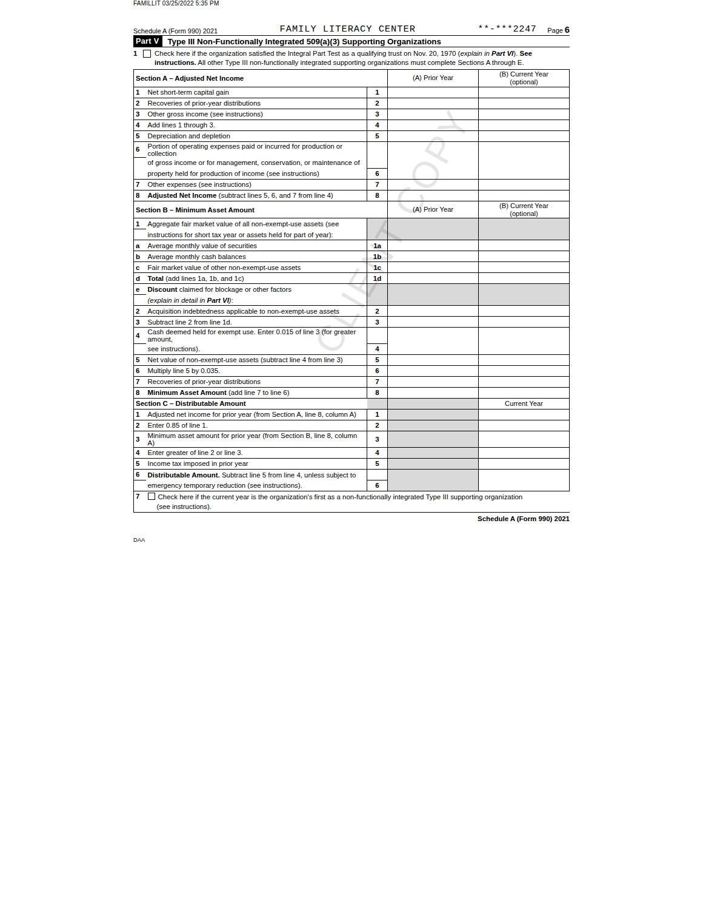FAMILLIT 03/25/2022 5:35 PM
Schedule A (Form 990) 2021
FAMILY LITERACY CENTER
**-***2247
Page 6
Part V
Type III Non-Functionally Integrated 509(a)(3) Supporting Organizations
1
Check here if the organization satisfied the Integral Part Test as a qualifying trust on Nov. 20, 1970 (explain in Part VI). See instructions. All other Type III non-functionally integrated supporting organizations must complete Sections A through E.
| Section A – Adjusted Net Income | | (A) Prior Year | (B) Current Year (optional) |
| 1 | Net short-term capital gain | 1 | | |
| 2 | Recoveries of prior-year distributions | 2 | | |
| 3 | Other gross income (see instructions) | 3 | | |
| 4 | Add lines 1 through 3. | 4 | | |
| 5 | Depreciation and depletion | 5 | | |
| 6 | Portion of operating expenses paid or incurred for production or collection | | | |
| | of gross income or for management, conservation, or maintenance of | | | |
| | property held for production of income (see instructions) | 6 | | |
| 7 | Other expenses (see instructions) | 7 | | |
| 8 | Adjusted Net Income (subtract lines 5, 6, and 7 from line 4) | 8 | | |
| Section B – Minimum Asset Amount | | (A) Prior Year | (B) Current Year (optional) |
| 1 | Aggregate fair market value of all non-exempt-use assets (see | | | |
| | instructions for short tax year or assets held for part of year): | | | |
| a | Average monthly value of securities | 1a | | |
| b | Average monthly cash balances | 1b | | |
| c | Fair market value of other non-exempt-use assets | 1c | | |
| d | Total (add lines 1a, 1b, and 1c) | 1d | | |
| e | Discount claimed for blockage or other factors | | | |
| | (explain in detail in Part VI ) : | | | |
| 2 | Acquisition indebtedness applicable to non-exempt-use assets | 2 | | |
| 3 | Subtract line 2 from line 1d. | 3 | | |
| 4 | Cash deemed held for exempt use. Enter 0.015 of line 3 (for greater amount, | | | |
| | see instructions). | 4 | | |
| 5 | Net value of non-exempt-use assets (subtract line 4 from line 3) | 5 | | |
| 6 | Multiply line 5 by 0.035. | 6 | | |
| 7 | Recoveries of prior-year distributions | 7 | | |
| 8 | Minimum Asset Amount (add line 7 to line 6) | 8 | | |
| Section C – Distributable Amount | | | Current Year |
| 1 | Adjusted net income for prior year (from Section A, line 8, column A) | 1 | | |
| 2 | Enter 0.85 of line 1. | 2 | | |
| 3 | Minimum asset amount for prior year (from Section B, line 8, column A) | 3 | | |
| 4 | Enter greater of line 2 or line 3. | 4 | | |
| 5 | Income tax imposed in prior year | 5 | | |
| 6 | Distributable Amount. Subtract line 5 from line 4, unless subject to | | | |
| | emergency temporary reduction (see instructions). | 6 | | |
| 7 | Check here if the current year is the organization's first as a non-functionally integrated Type III supporting organization |
| | (see instructions). |
Schedule A (Form 990) 2021
CLIENT COPY
DAA